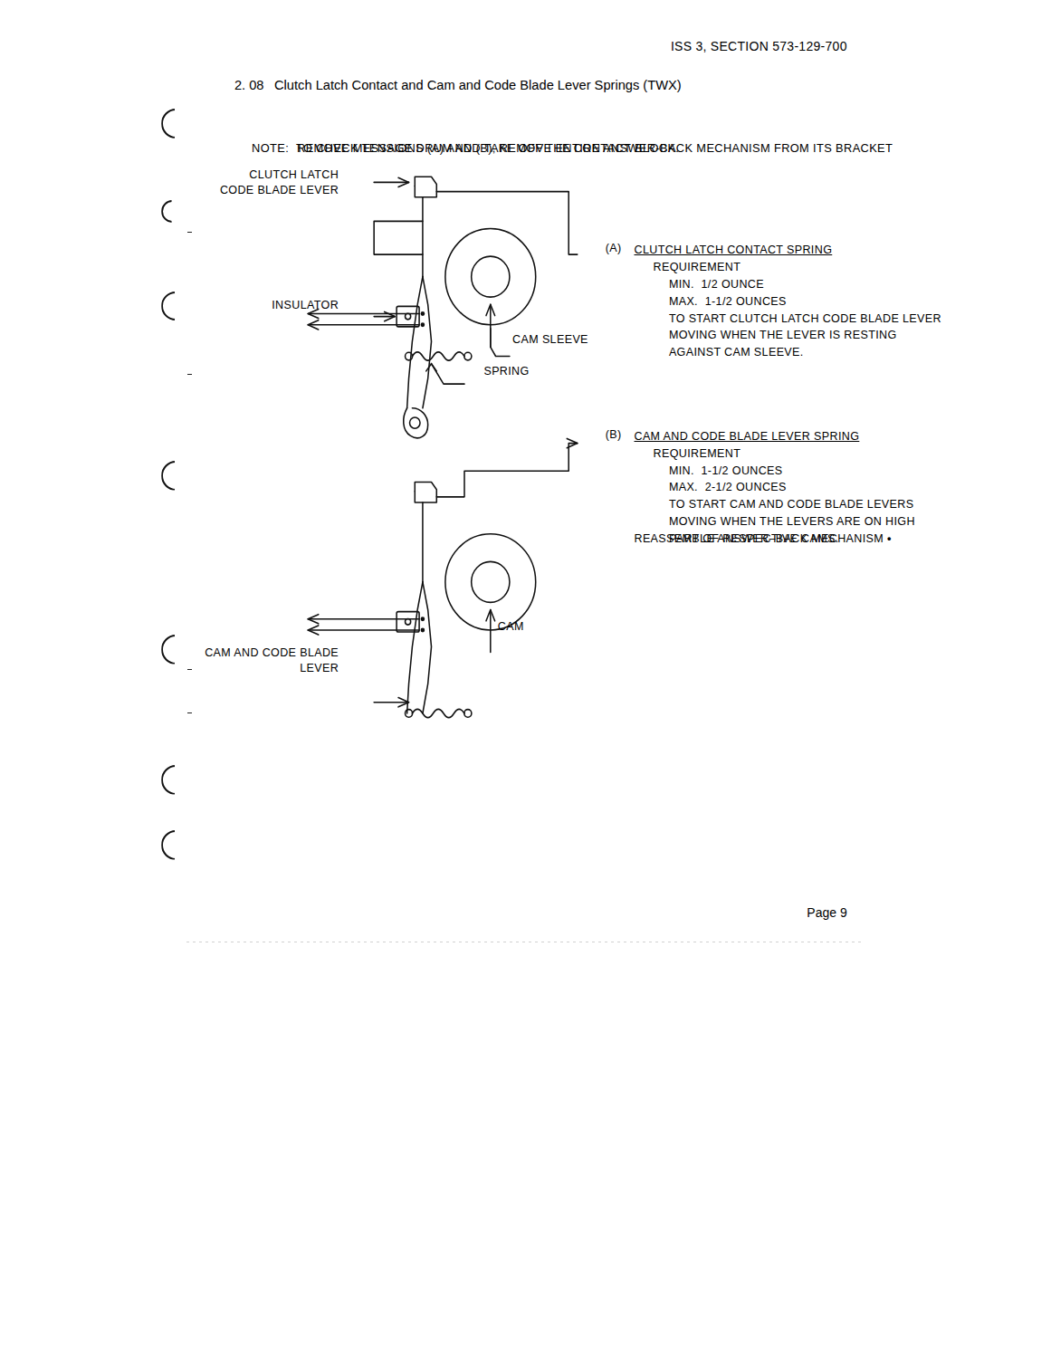ISS 3, SECTION 573-129-700
2. 08 Clutch Latch Contact and Cam and Code Blade Lever Springs (TWX)
NOTE: TO CHECK TENSIONS (A) AND (B), REMOVE ENTIRE ANSWER-BACK MECHANISM FROM ITS BRACKET REMOVE MESSAGE DRUM AND TAKE OFF THE CONTACT BLOCK.
CLUTCH LATCH
CODE BLADE LEVER
INSULATOR
CAM SLEEVE
SPRING
(A)
CLUTCH LATCH CONTACT SPRING REQUIREMENT MIN. 1/2 OUNCE MAX. 1-1/2 OUNCES TO START CLUTCH LATCH CODE BLADE LEVER MOVING WHEN THE LEVER IS RESTING AGAINST CAM SLEEVE.
(B)
CAM AND CODE BLADE LEVER SPRING REQUIREMENT MIN. 1-1/2 OUNCES MAX. 2-1/2 OUNCES TO START CAM AND CODE BLADE LEVERS MOVING WHEN THE LEVERS ARE ON HIGH PART OF RESPECTIVE CAMS.
REASSEMBLE ANSWER–BACK MECHANISM •
CAM
CAM AND CODE BLADE
LEVER
Page 9